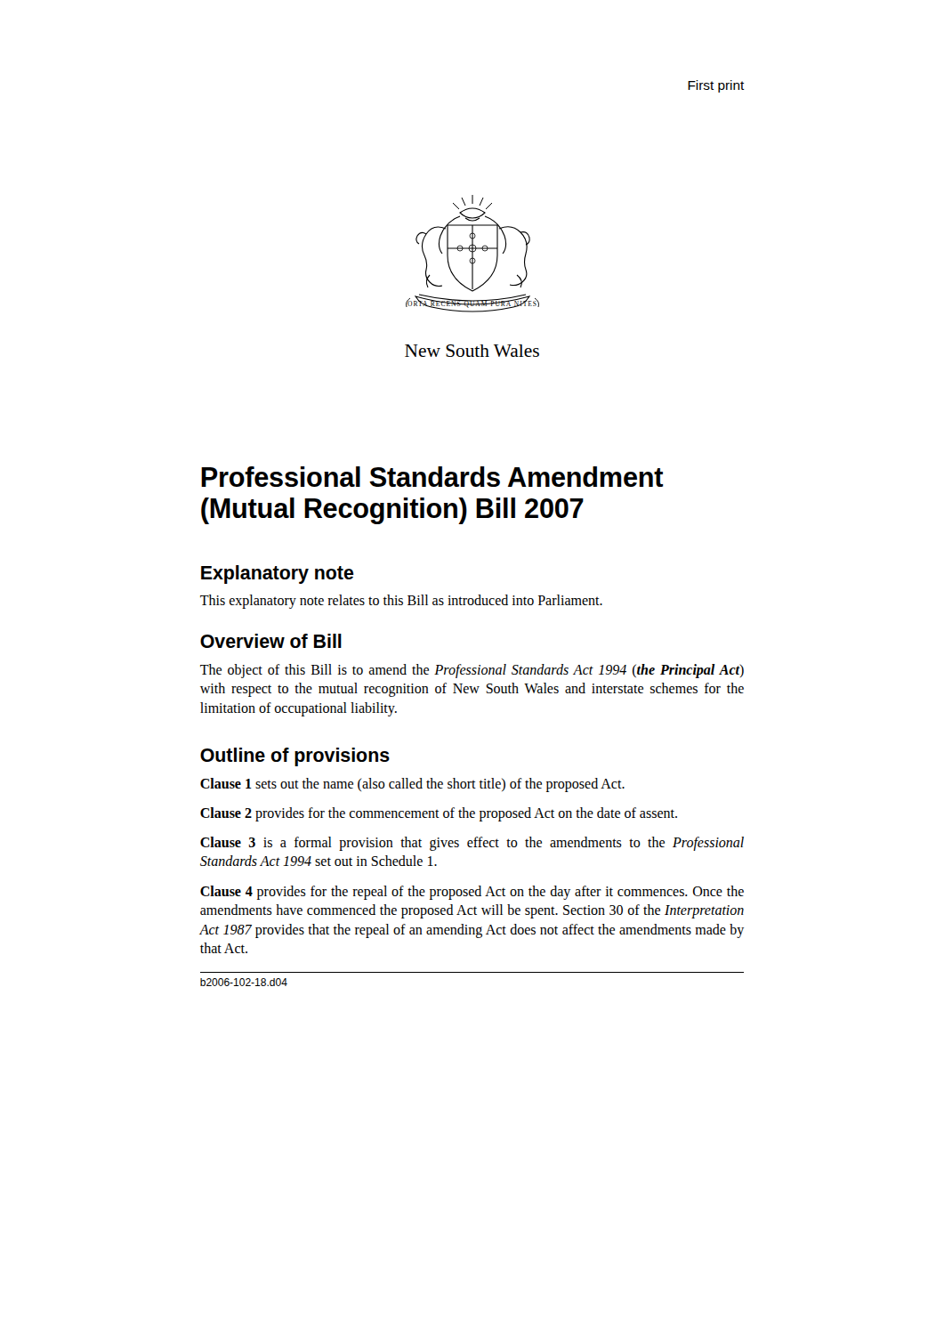First print
ORTA RECENS QUAM PURA NITES
New South Wales
Professional Standards Amendment
(Mutual Recognition) Bill 2007
Explanatory note
This explanatory note relates to this Bill as introduced into Parliament.
Overview of Bill
The object of this Bill is to amend the Professional Standards Act 1994 (the Principal Act) with respect to the mutual recognition of New South Wales and interstate schemes for the limitation of occupational liability.
Outline of provisions
Clause 1 sets out the name (also called the short title) of the proposed Act.
Clause 2 provides for the commencement of the proposed Act on the date of assent.
Clause 3 is a formal provision that gives effect to the amendments to the Professional Standards Act 1994 set out in Schedule 1.
Clause 4 provides for the repeal of the proposed Act on the day after it commences. Once the amendments have commenced the proposed Act will be spent. Section 30 of the Interpretation Act 1987 provides that the repeal of an amending Act does not affect the amendments made by that Act.
b2006-102-18.d04